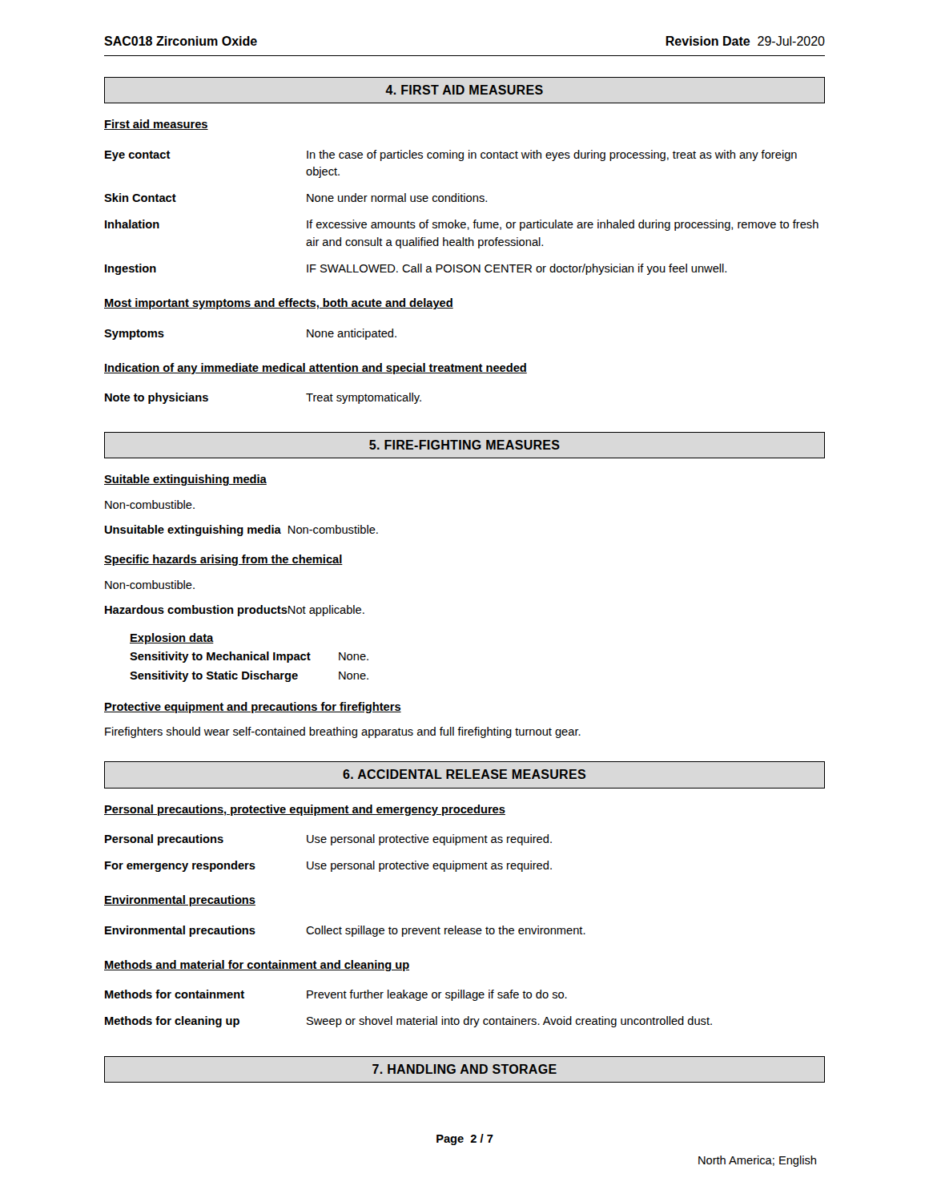SAC018 Zirconium Oxide
Revision Date 29-Jul-2020
4. FIRST AID MEASURES
First aid measures
| Eye contact | In the case of particles coming in contact with eyes during processing, treat as with any foreign object. |
| Skin Contact | None under normal use conditions. |
| Inhalation | If excessive amounts of smoke, fume, or particulate are inhaled during processing, remove to fresh air and consult a qualified health professional. |
| Ingestion | IF SWALLOWED. Call a POISON CENTER or doctor/physician if you feel unwell. |
Most important symptoms and effects, both acute and delayed
| Symptoms | None anticipated. |
Indication of any immediate medical attention and special treatment needed
| Note to physicians | Treat symptomatically. |
5. FIRE-FIGHTING MEASURES
Suitable extinguishing media
Non-combustible.
Unsuitable extinguishing media Non-combustible.
Specific hazards arising from the chemical
Non-combustible.
Hazardous combustion products Not applicable.
Explosion data
Sensitivity to Mechanical Impact None.
Sensitivity to Static Discharge None.
Protective equipment and precautions for firefighters
Firefighters should wear self-contained breathing apparatus and full firefighting turnout gear.
6. ACCIDENTAL RELEASE MEASURES
Personal precautions, protective equipment and emergency procedures
| Personal precautions | Use personal protective equipment as required. |
| For emergency responders | Use personal protective equipment as required. |
Environmental precautions
| Environmental precautions | Collect spillage to prevent release to the environment. |
Methods and material for containment and cleaning up
| Methods for containment | Prevent further leakage or spillage if safe to do so. |
| Methods for cleaning up | Sweep or shovel material into dry containers. Avoid creating uncontrolled dust. |
7. HANDLING AND STORAGE
Page 2 / 7
North America; English